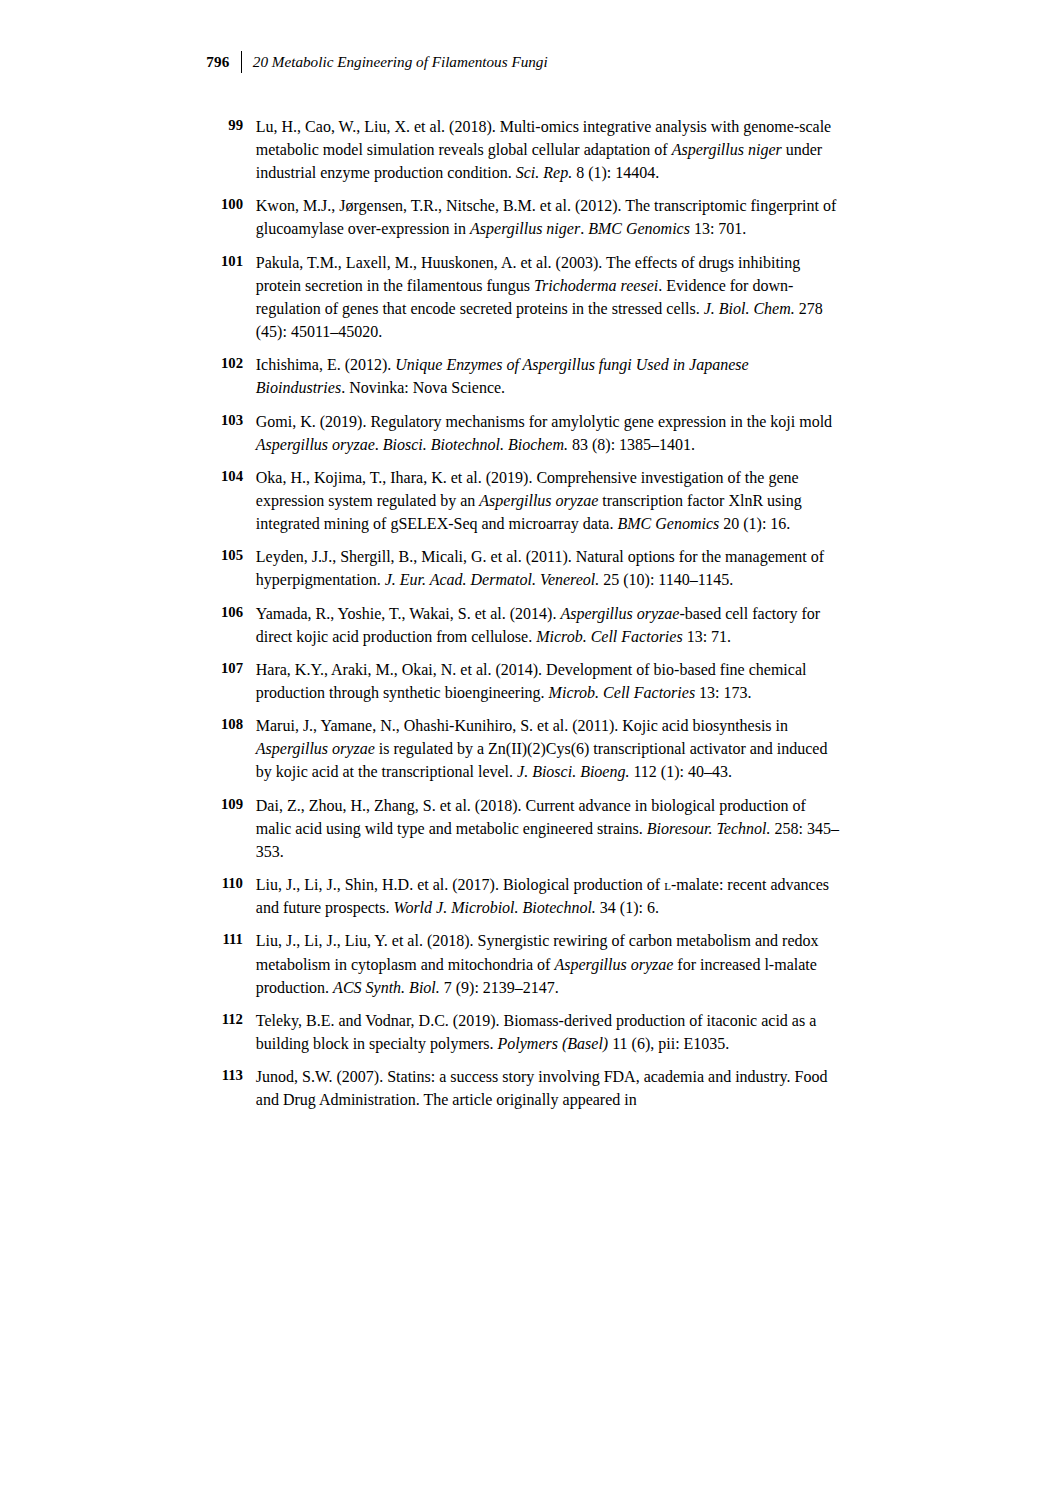796 20 Metabolic Engineering of Filamentous Fungi
99 Lu, H., Cao, W., Liu, X. et al. (2018). Multi-omics integrative analysis with genome-scale metabolic model simulation reveals global cellular adaptation of Aspergillus niger under industrial enzyme production condition. Sci. Rep. 8 (1): 14404.
100 Kwon, M.J., Jørgensen, T.R., Nitsche, B.M. et al. (2012). The transcriptomic fingerprint of glucoamylase over-expression in Aspergillus niger. BMC Genomics 13: 701.
101 Pakula, T.M., Laxell, M., Huuskonen, A. et al. (2003). The effects of drugs inhibiting protein secretion in the filamentous fungus Trichoderma reesei. Evidence for down-regulation of genes that encode secreted proteins in the stressed cells. J. Biol. Chem. 278 (45): 45011–45020.
102 Ichishima, E. (2012). Unique Enzymes of Aspergillus fungi Used in Japanese Bioindustries. Novinka: Nova Science.
103 Gomi, K. (2019). Regulatory mechanisms for amylolytic gene expression in the koji mold Aspergillus oryzae. Biosci. Biotechnol. Biochem. 83 (8): 1385–1401.
104 Oka, H., Kojima, T., Ihara, K. et al. (2019). Comprehensive investigation of the gene expression system regulated by an Aspergillus oryzae transcription factor XlnR using integrated mining of gSELEX-Seq and microarray data. BMC Genomics 20 (1): 16.
105 Leyden, J.J., Shergill, B., Micali, G. et al. (2011). Natural options for the management of hyperpigmentation. J. Eur. Acad. Dermatol. Venereol. 25 (10): 1140–1145.
106 Yamada, R., Yoshie, T., Wakai, S. et al. (2014). Aspergillus oryzae-based cell factory for direct kojic acid production from cellulose. Microb. Cell Factories 13: 71.
107 Hara, K.Y., Araki, M., Okai, N. et al. (2014). Development of bio-based fine chemical production through synthetic bioengineering. Microb. Cell Factories 13: 173.
108 Marui, J., Yamane, N., Ohashi-Kunihiro, S. et al. (2011). Kojic acid biosynthesis in Aspergillus oryzae is regulated by a Zn(II)(2)Cys(6) transcriptional activator and induced by kojic acid at the transcriptional level. J. Biosci. Bioeng. 112 (1): 40–43.
109 Dai, Z., Zhou, H., Zhang, S. et al. (2018). Current advance in biological production of malic acid using wild type and metabolic engineered strains. Bioresour. Technol. 258: 345–353.
110 Liu, J., Li, J., Shin, H.D. et al. (2017). Biological production of l-malate: recent advances and future prospects. World J. Microbiol. Biotechnol. 34 (1): 6.
111 Liu, J., Li, J., Liu, Y. et al. (2018). Synergistic rewiring of carbon metabolism and redox metabolism in cytoplasm and mitochondria of Aspergillus oryzae for increased l-malate production. ACS Synth. Biol. 7 (9): 2139–2147.
112 Teleky, B.E. and Vodnar, D.C. (2019). Biomass-derived production of itaconic acid as a building block in specialty polymers. Polymers (Basel) 11 (6), pii: E1035.
113 Junod, S.W. (2007). Statins: a success story involving FDA, academia and industry. Food and Drug Administration. The article originally appeared in